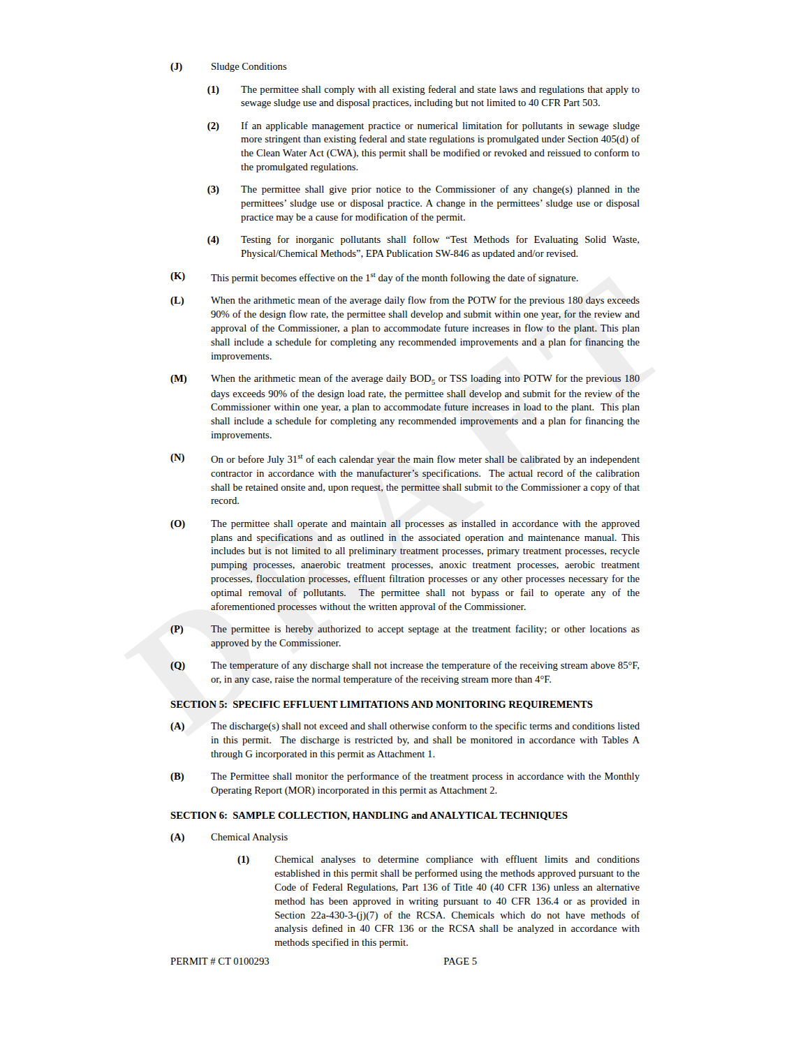DRAFT
(J)
Sludge Conditions
(1)
The permittee shall comply with all existing federal and state laws and regulations that apply to sewage sludge use and disposal practices, including but not limited to 40 CFR Part 503.
(2)
If an applicable management practice or numerical limitation for pollutants in sewage sludge more stringent than existing federal and state regulations is promulgated under Section 405(d) of the Clean Water Act (CWA), this permit shall be modified or revoked and reissued to conform to the promulgated regulations.
(3)
The permittee shall give prior notice to the Commissioner of any change(s) planned in the permittees’ sludge use or disposal practice. A change in the permittees’ sludge use or disposal practice may be a cause for modification of the permit.
(4)
Testing for inorganic pollutants shall follow “Test Methods for Evaluating Solid Waste, Physical/Chemical Methods”, EPA Publication SW-846 as updated and/or revised.
(K)
This permit becomes effective on the 1st day of the month following the date of signature.
(L)
When the arithmetic mean of the average daily flow from the POTW for the previous 180 days exceeds 90% of the design flow rate, the permittee shall develop and submit within one year, for the review and approval of the Commissioner, a plan to accommodate future increases in flow to the plant. This plan shall include a schedule for completing any recommended improvements and a plan for financing the improvements.
(M)
When the arithmetic mean of the average daily BOD5 or TSS loading into POTW for the previous 180 days exceeds 90% of the design load rate, the permittee shall develop and submit for the review of the Commissioner within one year, a plan to accommodate future increases in load to the plant. This plan shall include a schedule for completing any recommended improvements and a plan for financing the improvements.
(N)
On or before July 31st of each calendar year the main flow meter shall be calibrated by an independent contractor in accordance with the manufacturer’s specifications. The actual record of the calibration shall be retained onsite and, upon request, the permittee shall submit to the Commissioner a copy of that record.
(O)
The permittee shall operate and maintain all processes as installed in accordance with the approved plans and specifications and as outlined in the associated operation and maintenance manual. This includes but is not limited to all preliminary treatment processes, primary treatment processes, recycle pumping processes, anaerobic treatment processes, anoxic treatment processes, aerobic treatment processes, flocculation processes, effluent filtration processes or any other processes necessary for the optimal removal of pollutants. The permittee shall not bypass or fail to operate any of the aforementioned processes without the written approval of the Commissioner.
(P)
The permittee is hereby authorized to accept septage at the treatment facility; or other locations as approved by the Commissioner.
(Q)
The temperature of any discharge shall not increase the temperature of the receiving stream above 85°F, or, in any case, raise the normal temperature of the receiving stream more than 4°F.
SECTION 5: SPECIFIC EFFLUENT LIMITATIONS AND MONITORING REQUIREMENTS
(A)
The discharge(s) shall not exceed and shall otherwise conform to the specific terms and conditions listed in this permit. The discharge is restricted by, and shall be monitored in accordance with Tables A through G incorporated in this permit as Attachment 1.
(B)
The Permittee shall monitor the performance of the treatment process in accordance with the Monthly Operating Report (MOR) incorporated in this permit as Attachment 2.
SECTION 6: SAMPLE COLLECTION, HANDLING and ANALYTICAL TECHNIQUES
(A)
Chemical Analysis
(1)
Chemical analyses to determine compliance with effluent limits and conditions established in this permit shall be performed using the methods approved pursuant to the Code of Federal Regulations, Part 136 of Title 40 (40 CFR 136) unless an alternative method has been approved in writing pursuant to 40 CFR 136.4 or as provided in Section 22a-430-3-(j)(7) of the RCSA. Chemicals which do not have methods of analysis defined in 40 CFR 136 or the RCSA shall be analyzed in accordance with methods specified in this permit.
PERMIT # CT 0100293
PAGE 5